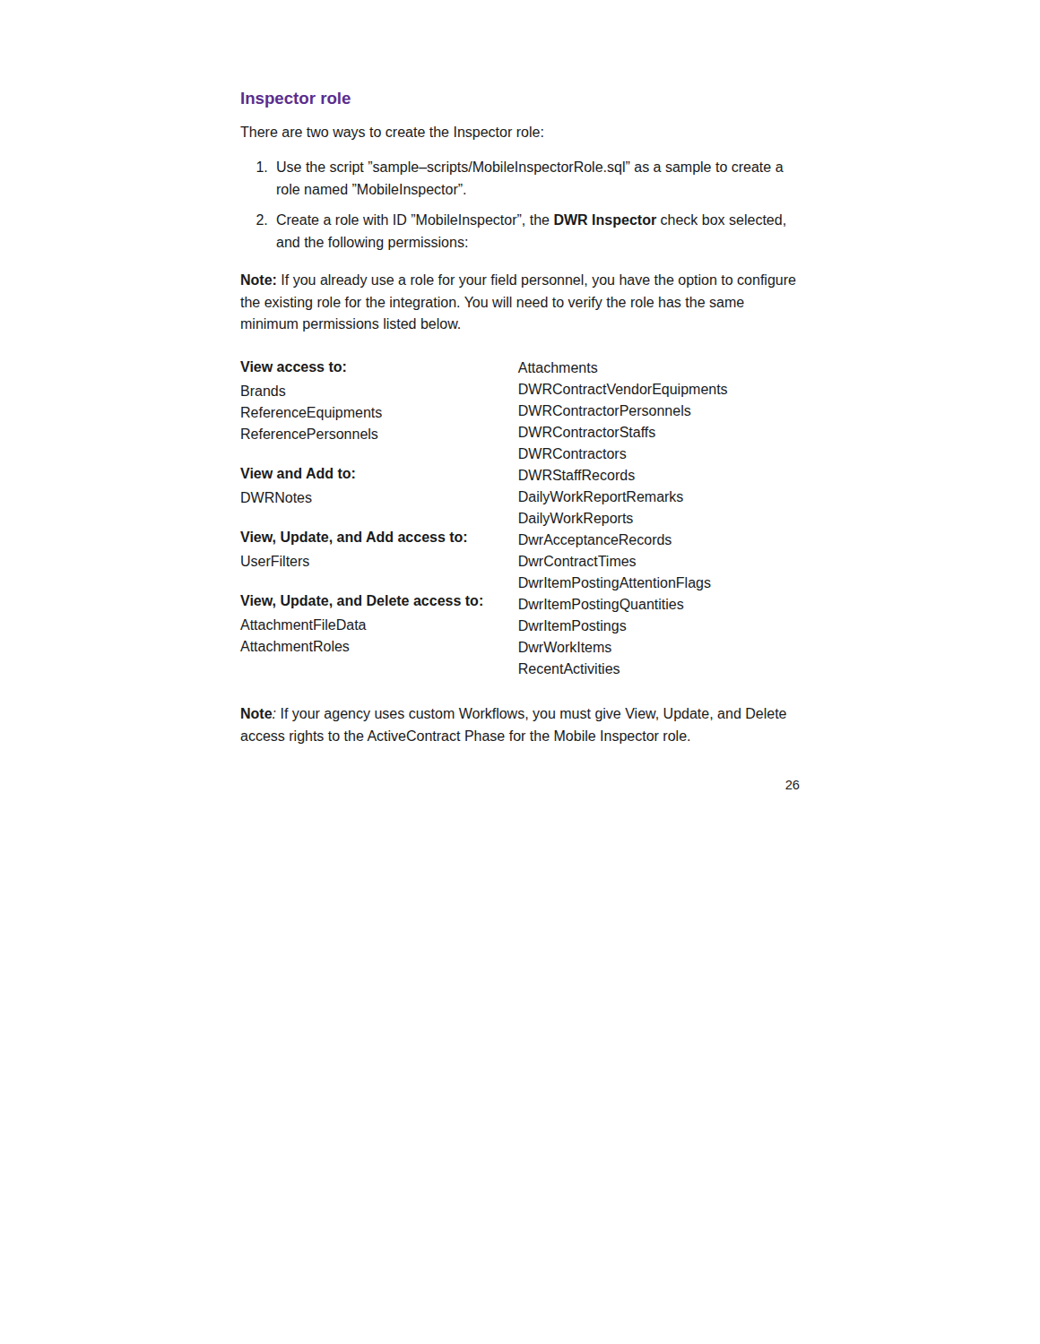Inspector role
There are two ways to create the Inspector role:
Use the script ”sample–scripts/MobileInspectorRole.sql” as a sample to create a role named ”MobileInspector”.
Create a role with ID ”MobileInspector”, the DWR Inspector check box selected, and the following permissions:
Note: If you already use a role for your field personnel, you have the option to configure the existing role for the integration. You will need to verify the role has the same minimum permissions listed below.
View access to:
Brands
ReferenceEquipments
ReferencePersonnels
View and Add to:
DWRNotes
View, Update, and Add access to:
UserFilters
View, Update, and Delete access to:
AttachmentFileData
AttachmentRoles
Attachments
DWRContractVendorEquipments
DWRContractorPersonnels
DWRContractorStaffs
DWRContractors
DWRStaffRecords
DailyWorkReportRemarks
DailyWorkReports
DwrAcceptanceRecords
DwrContractTimes
DwrItemPostingAttentionFlags
DwrItemPostingQuantities
DwrItemPostings
DwrWorkItems
RecentActivities
Note: If your agency uses custom Workflows, you must give View, Update, and Delete access rights to the ActiveContract Phase for the Mobile Inspector role.
26